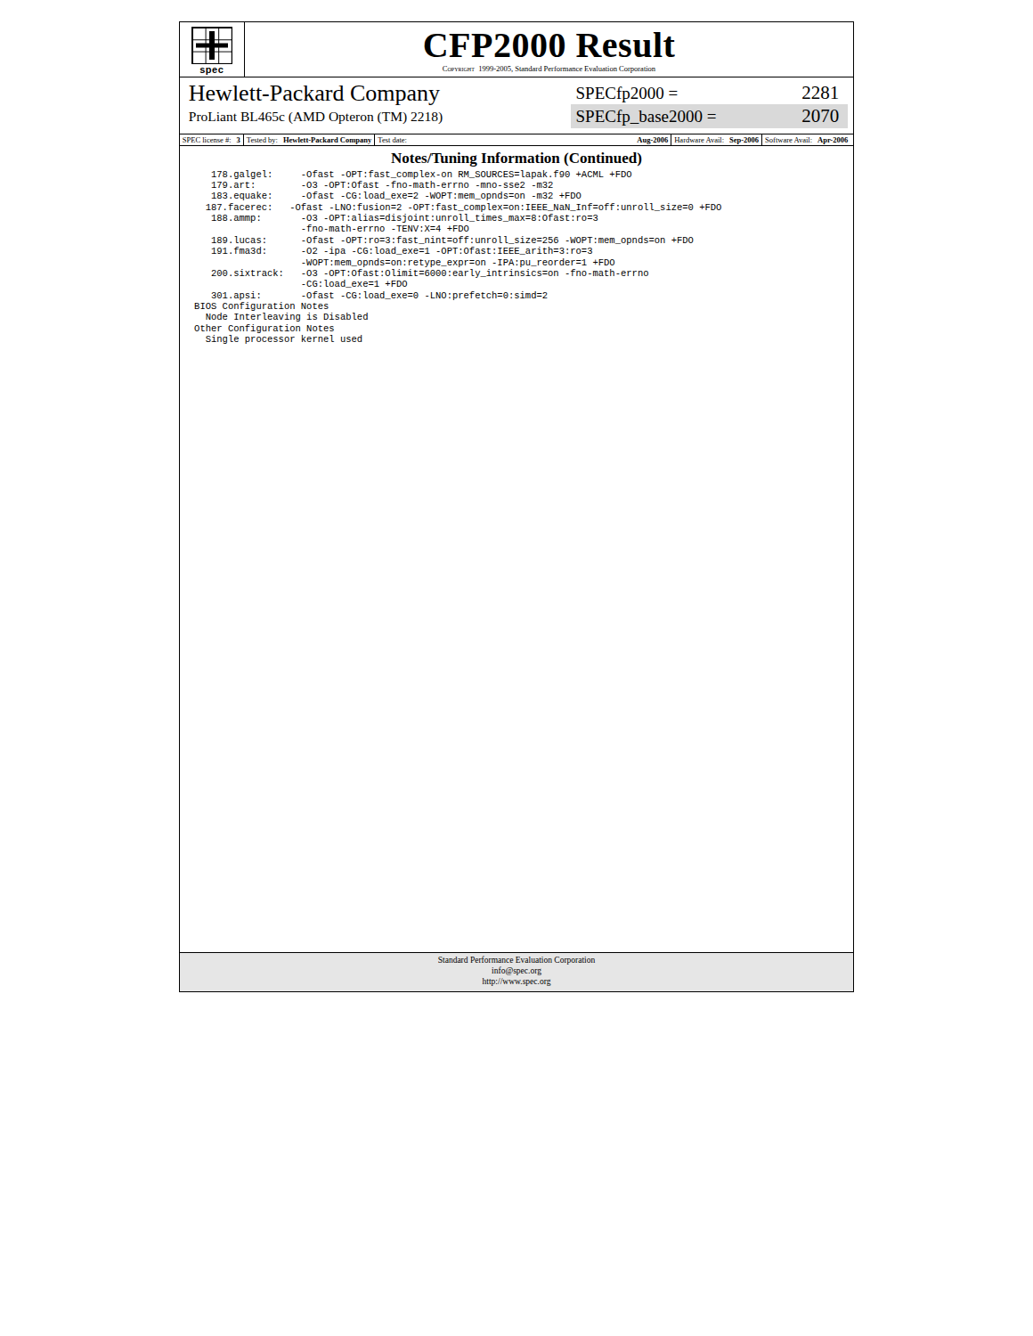spec
CFP2000 Result
Copyright 1999-2005, Standard Performance Evaluation Corporation
Hewlett-Packard Company
ProLiant BL465c (AMD Opteron (TM) 2218)
SPECfp2000 = 2281
SPECfp_base2000 = 2070
SPEC license #:
3
Tested by:
Hewlett-Packard Company
Test date:
Aug-2006
Hardware Avail:
Sep-2006
Software Avail:
Apr-2006
Notes/Tuning Information (Continued)
    178.galgel:     -Ofast -OPT:fast_complex-on RM_SOURCES=lapak.f90 +ACML +FDO
    179.art:        -O3 -OPT:Ofast -fno-math-errno -mno-sse2 -m32
    183.equake:     -Ofast -CG:load_exe=2 -WOPT:mem_opnds=on -m32 +FDO
   187.facerec:   -Ofast -LNO:fusion=2 -OPT:fast_complex=on:IEEE_NaN_Inf=off:unroll_size=0 +FDO
    188.ammp:       -O3 -OPT:alias=disjoint:unroll_times_max=8:Ofast:ro=3
                    -fno-math-errno -TENV:X=4 +FDO
    189.lucas:      -Ofast -OPT:ro=3:fast_nint=off:unroll_size=256 -WOPT:mem_opnds=on +FDO
    191.fma3d:      -O2 -ipa -CG:load_exe=1 -OPT:Ofast:IEEE_arith=3:ro=3
                    -WOPT:mem_opnds=on:retype_expr=on -IPA:pu_reorder=1 +FDO
    200.sixtrack:   -O3 -OPT:Ofast:Olimit=6000:early_intrinsics=on -fno-math-errno
                    -CG:load_exe=1 +FDO
    301.apsi:       -Ofast -CG:load_exe=0 -LNO:prefetch=0:simd=2
 BIOS Configuration Notes
   Node Interleaving is Disabled
 Other Configuration Notes
   Single processor kernel used
Standard Performance Evaluation Corporation
info@spec.org
http://www.spec.org